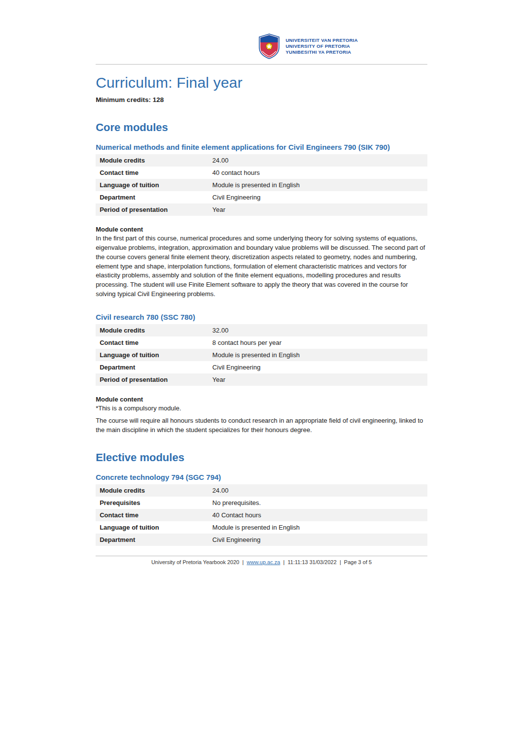Universiteit van Pretoria University of Pretoria Yunibesithi ya Pretoria
Curriculum: Final year
Minimum credits: 128
Core modules
Numerical methods and finite element applications for Civil Engineers 790 (SIK 790)
| Module credits | 24.00 |
| Contact time | 40 contact hours |
| Language of tuition | Module is presented in English |
| Department | Civil Engineering |
| Period of presentation | Year |
Module content
In the first part of this course, numerical procedures and some underlying theory for solving systems of equations, eigenvalue problems, integration, approximation and boundary value problems will be discussed. The second part of the course covers general finite element theory, discretization aspects related to geometry, nodes and numbering, element type and shape, interpolation functions, formulation of element characteristic matrices and vectors for elasticity problems, assembly and solution of the finite element equations, modelling procedures and results processing. The student will use Finite Element software to apply the theory that was covered in the course for solving typical Civil Engineering problems.
Civil research 780 (SSC 780)
| Module credits | 32.00 |
| Contact time | 8 contact hours per year |
| Language of tuition | Module is presented in English |
| Department | Civil Engineering |
| Period of presentation | Year |
Module content
*This is a compulsory module.
The course will require all honours students to conduct research in an appropriate field of civil engineering, linked to the main discipline in which the student specializes for their honours degree.
Elective modules
Concrete technology 794 (SGC 794)
| Module credits | 24.00 |
| Prerequisites | No prerequisites. |
| Contact time | 40 Contact hours |
| Language of tuition | Module is presented in English |
| Department | Civil Engineering |
University of Pretoria Yearbook 2020 | www.up.ac.za | 11:11:13 31/03/2022 | Page 3 of 5